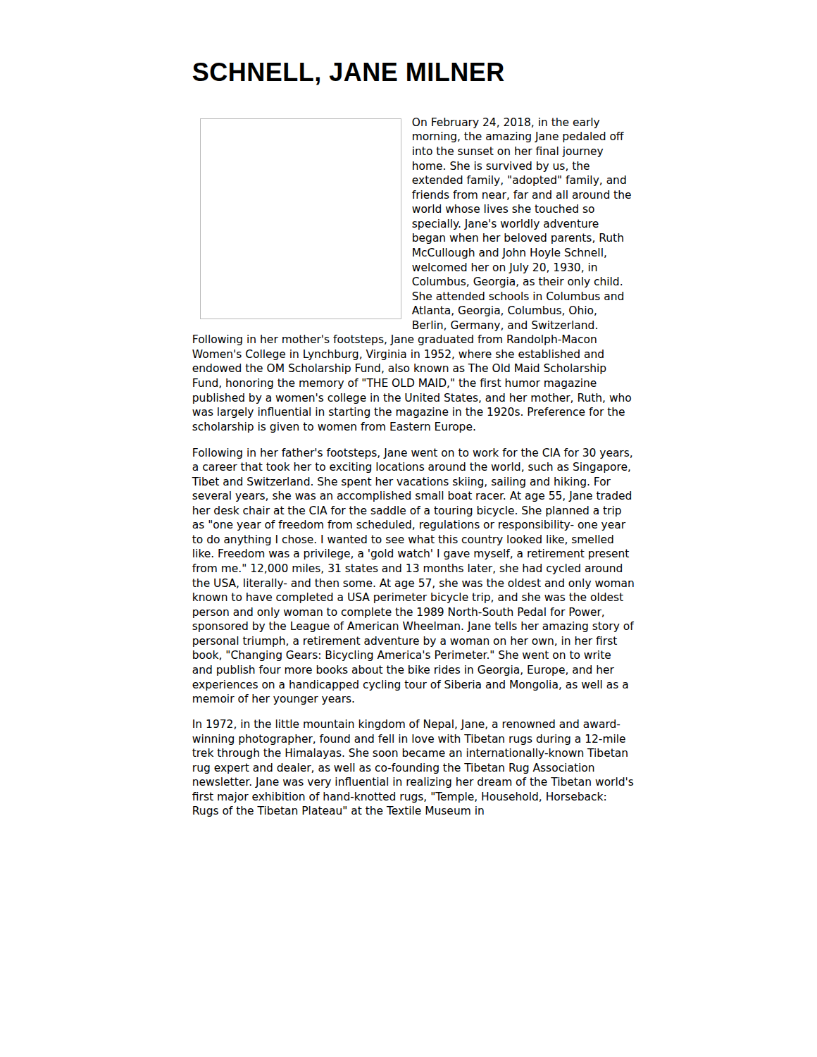Schnell, Jane Milner
On February 24, 2018, in the early morning, the amazing Jane pedaled off into the sunset on her final journey home. She is survived by us, the extended family, "adopted" family, and friends from near, far and all around the world whose lives she touched so specially. Jane's worldly adventure began when her beloved parents, Ruth McCullough and John Hoyle Schnell, welcomed her on July 20, 1930, in Columbus, Georgia, as their only child. She attended schools in Columbus and Atlanta, Georgia, Columbus, Ohio, Berlin, Germany, and Switzerland. Following in her mother's footsteps, Jane graduated from Randolph-Macon Women's College in Lynchburg, Virginia in 1952, where she established and endowed the OM Scholarship Fund, also known as The Old Maid Scholarship Fund, honoring the memory of "THE OLD MAID," the first humor magazine published by a women's college in the United States, and her mother, Ruth, who was largely influential in starting the magazine in the 1920s. Preference for the scholarship is given to women from Eastern Europe.
Following in her father's footsteps, Jane went on to work for the CIA for 30 years, a career that took her to exciting locations around the world, such as Singapore, Tibet and Switzerland. She spent her vacations skiing, sailing and hiking. For several years, she was an accomplished small boat racer. At age 55, Jane traded her desk chair at the CIA for the saddle of a touring bicycle. She planned a trip as "one year of freedom from scheduled, regulations or responsibility- one year to do anything I chose. I wanted to see what this country looked like, smelled like. Freedom was a privilege, a 'gold watch' I gave myself, a retirement present from me." 12,000 miles, 31 states and 13 months later, she had cycled around the USA, literally- and then some. At age 57, she was the oldest and only woman known to have completed a USA perimeter bicycle trip, and she was the oldest person and only woman to complete the 1989 North-South Pedal for Power, sponsored by the League of American Wheelman. Jane tells her amazing story of personal triumph, a retirement adventure by a woman on her own, in her first book, "Changing Gears: Bicycling America's Perimeter." She went on to write and publish four more books about the bike rides in Georgia, Europe, and her experiences on a handicapped cycling tour of Siberia and Mongolia, as well as a memoir of her younger years.
In 1972, in the little mountain kingdom of Nepal, Jane, a renowned and award-winning photographer, found and fell in love with Tibetan rugs during a 12-mile trek through the Himalayas. She soon became an internationally-known Tibetan rug expert and dealer, as well as co-founding the Tibetan Rug Association newsletter. Jane was very influential in realizing her dream of the Tibetan world's first major exhibition of hand-knotted rugs, "Temple, Household, Horseback: Rugs of the Tibetan Plateau" at the Textile Museum in